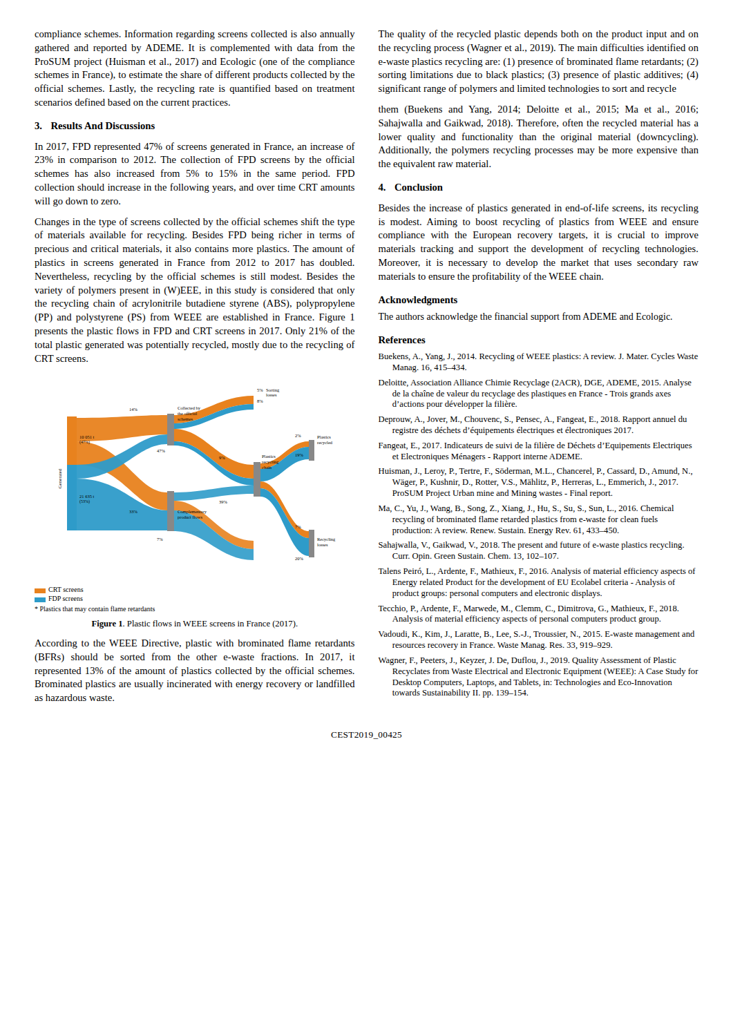compliance schemes. Information regarding screens collected is also annually gathered and reported by ADEME. It is complemented with data from the ProSUM project (Huisman et al., 2017) and Ecologic (one of the compliance schemes in France), to estimate the share of different products collected by the official schemes. Lastly, the recycling rate is quantified based on treatment scenarios defined based on the current practices.
3. Results And Discussions
In 2017, FPD represented 47% of screens generated in France, an increase of 23% in comparison to 2012. The collection of FPD screens by the official schemes has also increased from 5% to 15% in the same period. FPD collection should increase in the following years, and over time CRT amounts will go down to zero.
Changes in the type of screens collected by the official schemes shift the type of materials available for recycling. Besides FPD being richer in terms of precious and critical materials, it also contains more plastics. The amount of plastics in screens generated in France from 2012 to 2017 has doubled. Nevertheless, recycling by the official schemes is still modest. Besides the variety of polymers present in (W)EEE, in this study is considered that only the recycling chain of acrylonitrile butadiene styrene (ABS), polypropylene (PP) and polystyrene (PS) from WEEE are established in France. Figure 1 presents the plastic flows in FPD and CRT screens in 2017. Only 21% of the total plastic generated was potentially recycled, mostly due to the recycling of CRT screens.
Generated 10 051 t (47%) 21 635 t (53%) 14% Collected by the official schemes 47% 33% Complementary product flows 7% 5% Sorting losses 8% 9% Plastics recycling chain 39% 2% Plastics recycled 19% 7% Recycling losses 20%
CRT screens
FDP screens
* Plastics that may contain flame retardants
Figure 1. Plastic flows in WEEE screens in France (2017).
According to the WEEE Directive, plastic with brominated flame retardants (BFRs) should be sorted from the other e-waste fractions. In 2017, it represented 13% of the amount of plastics collected by the official schemes. Brominated plastics are usually incinerated with energy recovery or landfilled as hazardous waste.
The quality of the recycled plastic depends both on the product input and on the recycling process (Wagner et al., 2019). The main difficulties identified on e-waste plastics recycling are: (1) presence of brominated flame retardants; (2) sorting limitations due to black plastics; (3) presence of plastic additives; (4) significant range of polymers and limited technologies to sort and recycle
them (Buekens and Yang, 2014; Deloitte et al., 2015; Ma et al., 2016; Sahajwalla and Gaikwad, 2018). Therefore, often the recycled material has a lower quality and functionality than the original material (downcycling). Additionally, the polymers recycling processes may be more expensive than the equivalent raw material.
4. Conclusion
Besides the increase of plastics generated in end-of-life screens, its recycling is modest. Aiming to boost recycling of plastics from WEEE and ensure compliance with the European recovery targets, it is crucial to improve materials tracking and support the development of recycling technologies. Moreover, it is necessary to develop the market that uses secondary raw materials to ensure the profitability of the WEEE chain.
Acknowledgments
The authors acknowledge the financial support from ADEME and Ecologic.
References
Buekens, A., Yang, J., 2014. Recycling of WEEE plastics: A review. J. Mater. Cycles Waste Manag. 16, 415–434.
Deloitte, Association Alliance Chimie Recyclage (2ACR), DGE, ADEME, 2015. Analyse de la chaîne de valeur du recyclage des plastiques en France - Trois grands axes d’actions pour développer la filière.
Deprouw, A., Jover, M., Chouvenc, S., Pensec, A., Fangeat, E., 2018. Rapport annuel du registre des déchets d’équipements électriques et électroniques 2017.
Fangeat, E., 2017. Indicateurs de suivi de la filière de Déchets d’Equipements Electriques et Electroniques Ménagers - Rapport interne ADEME.
Huisman, J., Leroy, P., Tertre, F., Söderman, M.L., Chancerel, P., Cassard, D., Amund, N., Wäger, P., Kushnir, D., Rotter, V.S., Mählitz, P., Herreras, L., Emmerich, J., 2017. ProSUM Project Urban mine and Mining wastes - Final report.
Ma, C., Yu, J., Wang, B., Song, Z., Xiang, J., Hu, S., Su, S., Sun, L., 2016. Chemical recycling of brominated flame retarded plastics from e-waste for clean fuels production: A review. Renew. Sustain. Energy Rev. 61, 433–450.
Sahajwalla, V., Gaikwad, V., 2018. The present and future of e-waste plastics recycling. Curr. Opin. Green Sustain. Chem. 13, 102–107.
Talens Peiró, L., Ardente, F., Mathieux, F., 2016. Analysis of material efficiency aspects of Energy related Product for the development of EU Ecolabel criteria - Analysis of product groups: personal computers and electronic displays.
Tecchio, P., Ardente, F., Marwede, M., Clemm, C., Dimitrova, G., Mathieux, F., 2018. Analysis of material efficiency aspects of personal computers product group.
Vadoudi, K., Kim, J., Laratte, B., Lee, S.-J., Troussier, N., 2015. E-waste management and resources recovery in France. Waste Manag. Res. 33, 919–929.
Wagner, F., Peeters, J., Keyzer, J. De, Duflou, J., 2019. Quality Assessment of Plastic Recyclates from Waste Electrical and Electronic Equipment (WEEE): A Case Study for Desktop Computers, Laptops, and Tablets, in: Technologies and Eco-Innovation towards Sustainability II. pp. 139–154.
CEST2019_00425